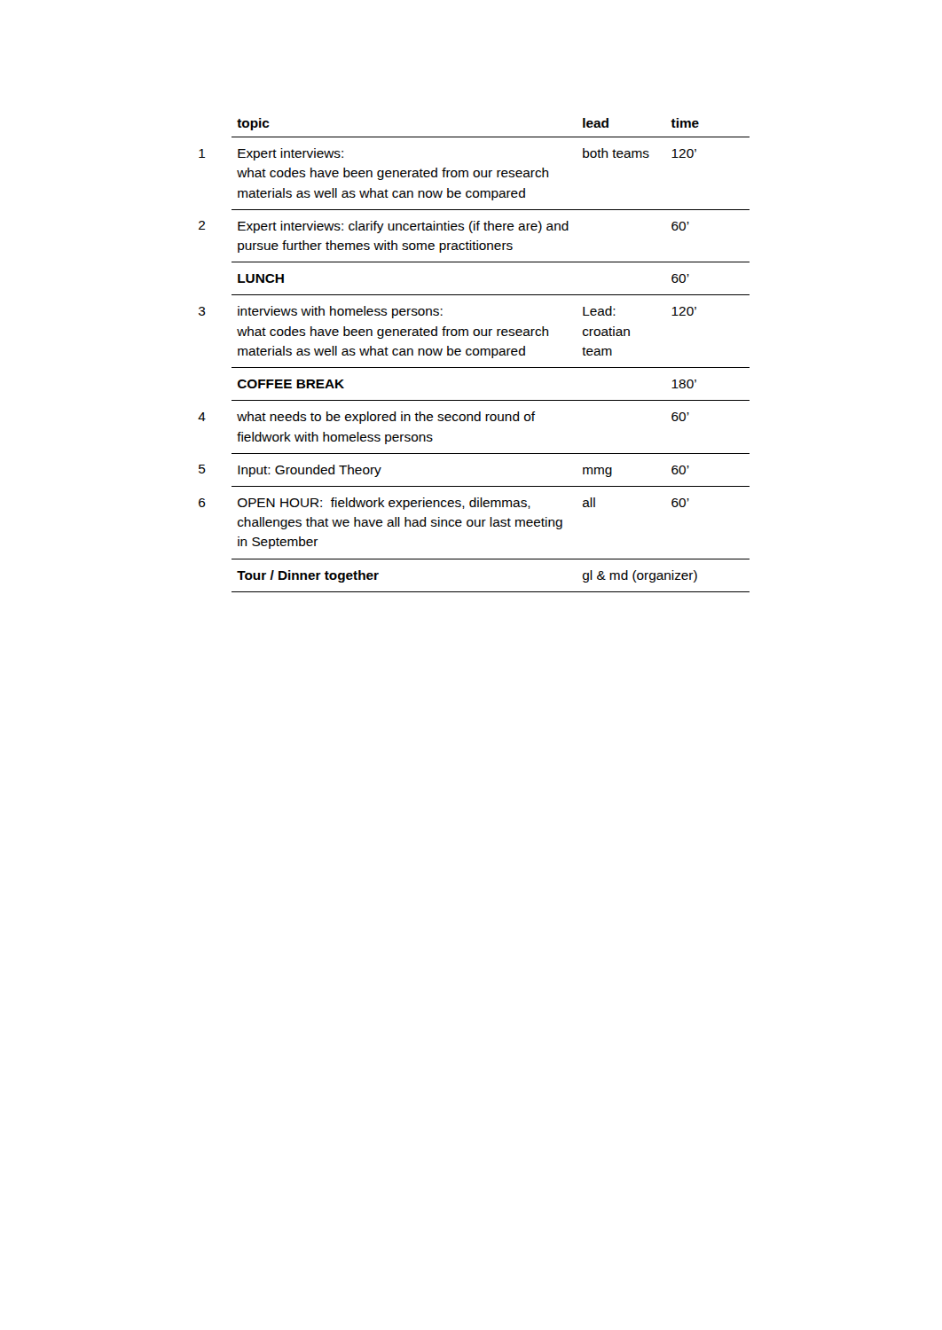| | topic | lead | time |
| --- | --- | --- | --- |
| 1 | Expert interviews: what codes have been generated from our research materials as well as what can now be compared | both teams | 120’ |
| 2 | Expert interviews: clarify uncertainties (if there are) and pursue further themes with some practitioners | | 60’ |
| | LUNCH | | 60’ |
| 3 | interviews with homeless persons: what codes have been generated from our research materials as well as what can now be compared | Lead: croatian team | 120’ |
| | COFFEE BREAK | | 180’ |
| 4 | what needs to be explored in the second round of fieldwork with homeless persons | | 60’ |
| 5 | Input: Grounded Theory | mmg | 60’ |
| 6 | OPEN HOUR: fieldwork experiences, dilemmas, challenges that we have all had since our last meeting in September | all | 60’ |
| | Tour / Dinner together | gl & md (organizer) |